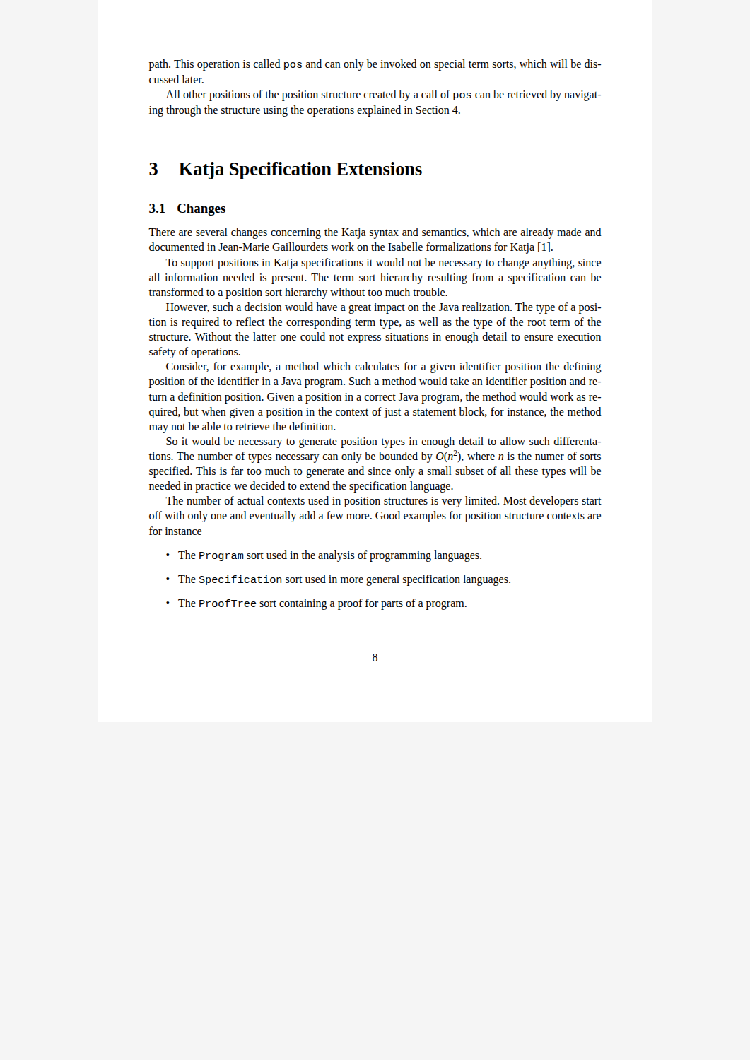path. This operation is called pos and can only be invoked on special term sorts, which will be discussed later.
All other positions of the position structure created by a call of pos can be retrieved by navigating through the structure using the operations explained in Section 4.
3 Katja Specification Extensions
3.1 Changes
There are several changes concerning the Katja syntax and semantics, which are already made and documented in Jean-Marie Gaillourdets work on the Isabelle formalizations for Katja [1].
To support positions in Katja specifications it would not be necessary to change anything, since all information needed is present. The term sort hierarchy resulting from a specification can be transformed to a position sort hierarchy without too much trouble.
However, such a decision would have a great impact on the Java realization. The type of a position is required to reflect the corresponding term type, as well as the type of the root term of the structure. Without the latter one could not express situations in enough detail to ensure execution safety of operations.
Consider, for example, a method which calculates for a given identifier position the defining position of the identifier in a Java program. Such a method would take an identifier position and return a definition position. Given a position in a correct Java program, the method would work as required, but when given a position in the context of just a statement block, for instance, the method may not be able to retrieve the definition.
So it would be necessary to generate position types in enough detail to allow such differentations. The number of types necessary can only be bounded by O(n2), where n is the numer of sorts specified. This is far too much to generate and since only a small subset of all these types will be needed in practice we decided to extend the specification language.
The number of actual contexts used in position structures is very limited. Most developers start off with only one and eventually add a few more. Good examples for position structure contexts are for instance
The Program sort used in the analysis of programming languages.
The Specification sort used in more general specification languages.
The ProofTree sort containing a proof for parts of a program.
8